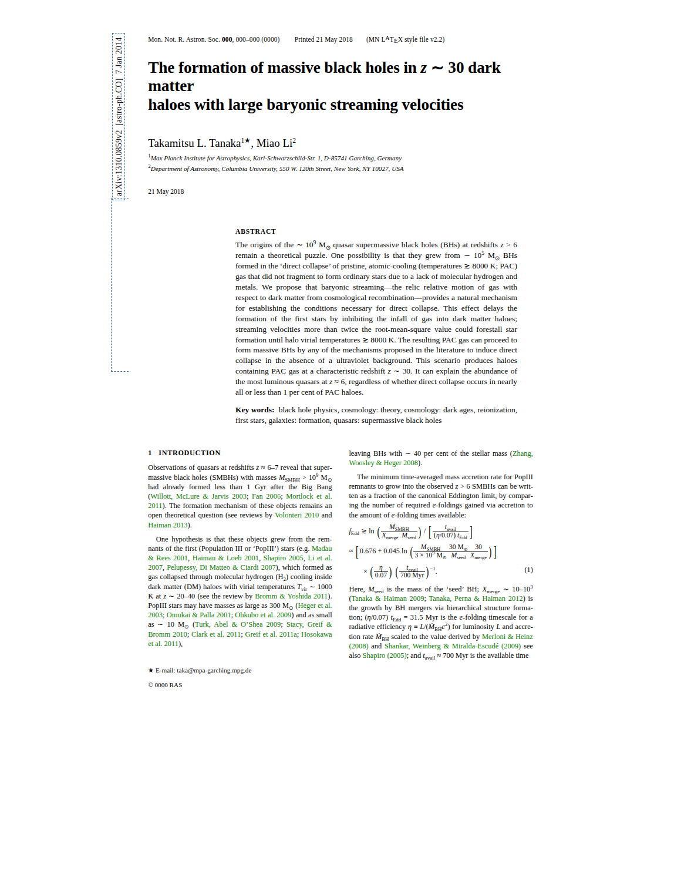Mon. Not. R. Astron. Soc. 000, 000–000 (0000) Printed 21 May 2018 (MN LATEX style file v2.2)
The formation of massive black holes in z ∼ 30 dark matter
haloes with large baryonic streaming velocities
Takamitsu L. Tanaka1★, Miao Li2
1Max Planck Institute for Astrophysics, Karl-Schwarzschild-Str. 1, D-85741 Garching, Germany
2Department of Astronomy, Columbia University, 550 W. 120th Street, New York, NY 10027, USA
21 May 2018
Abstract
The origins of the ∼ 109 M⊙ quasar supermassive black holes (BHs) at redshifts z > 6 remain a theoretical puzzle. One possibility is that they grew from ∼ 105 M⊙ BHs formed in the ‘direct collapse’ of pristine, atomic-cooling (temperatures ≳ 8000 K; PAC) gas that did not fragment to form ordinary stars due to a lack of molecular hydrogen and metals. We propose that baryonic streaming—the relic relative motion of gas with respect to dark matter from cosmological recombination—provides a natural mechanism for establishing the conditions necessary for direct collapse. This effect delays the formation of the first stars by inhibiting the infall of gas into dark matter haloes; streaming velocities more than twice the root-mean-square value could forestall star formation until halo virial temperatures ≳ 8000 K. The resulting PAC gas can proceed to form massive BHs by any of the mechanisms proposed in the literature to induce direct collapse in the absence of a ultraviolet background. This scenario produces haloes containing PAC gas at a characteristic redshift z ∼ 30. It can explain the abundance of the most luminous quasars at z ≈ 6, regardless of whether direct collapse occurs in nearly all or less than 1 per cent of PAC haloes.
Key words: black hole physics, cosmology: theory, cosmology: dark ages, reionization, first stars, galaxies: formation, quasars: supermassive black holes
1 Introduction
Observations of quasars at redshifts z ≈ 6–7 reveal that supermassive black holes (SMBHs) with masses MSMBH > 109 M⊙ had already formed less than 1 Gyr after the Big Bang (Willott, McLure & Jarvis 2003; Fan 2006; Mortlock et al. 2011). The formation mechanism of these objects remains an open theoretical question (see reviews by Volonteri 2010 and Haiman 2013).
One hypothesis is that these objects grew from the remnants of the first (Population III or ‘PopIII’) stars (e.g. Madau & Rees 2001, Haiman & Loeb 2001, Shapiro 2005, Li et al. 2007, Pelupessy, Di Matteo & Ciardi 2007), which formed as gas collapsed through molecular hydrogen (H2) cooling inside dark matter (DM) haloes with virial temperatures Tvir ∼ 1000 K at z ∼ 20–40 (see the review by Bromm & Yoshida 2011). PopIII stars may have masses as large as 300 M⊙ (Heger et al. 2003; Omukai & Palla 2001; Ohkubo et al. 2009) and as small as ∼ 10 M⊙ (Turk, Abel & O’Shea 2009; Stacy, Greif & Bromm 2010; Clark et al. 2011; Greif et al. 2011a; Hosokawa et al. 2011),
leaving BHs with ∼ 40 per cent of the stellar mass (Zhang, Woosley & Heger 2008).
The minimum time-averaged mass accretion rate for PopIII remnants to grow into the observed z > 6 SMBHs can be written as a fraction of the canonical Eddington limit, by comparing the number of required e-foldings gained via accretion to the amount of e-folding times available:
fEdd ≳ ln (MSMBH Xmerge Mseed) / [tavail(η/0.07) tEdd]
≈ [0.676 + 0.045 ln (MSMBH 3 × 109 M⊙30 M⊙Mseed 30 Xmerge)]
× (η 0.07) (tavail 700 Myr)−1.(1)
Here, Mseed is the mass of the ‘seed’ BH; Xmerge ∼ 10–103 (Tanaka & Haiman 2009; Tanaka, Perna & Haiman 2012) is the growth by BH mergers via hierarchical structure formation; (η/0.07) tEdd = 31.5 Myr is the e-folding timescale for a radiative efficiency η ≡ L/(ṀBHc2) for luminosity L and accretion rate ṀBH scaled to the value derived by Merloni & Heinz (2008) and Shankar, Weinberg & Miralda-Escudé (2009) see also Shapiro (2005); and tavail ≈ 700 Myr is the available time
★ E-mail: taka@mpa-garching.mpg.de
© 0000 RAS
arXiv:1310.0859v2 [astro-ph.CO] 7 Jan 2014